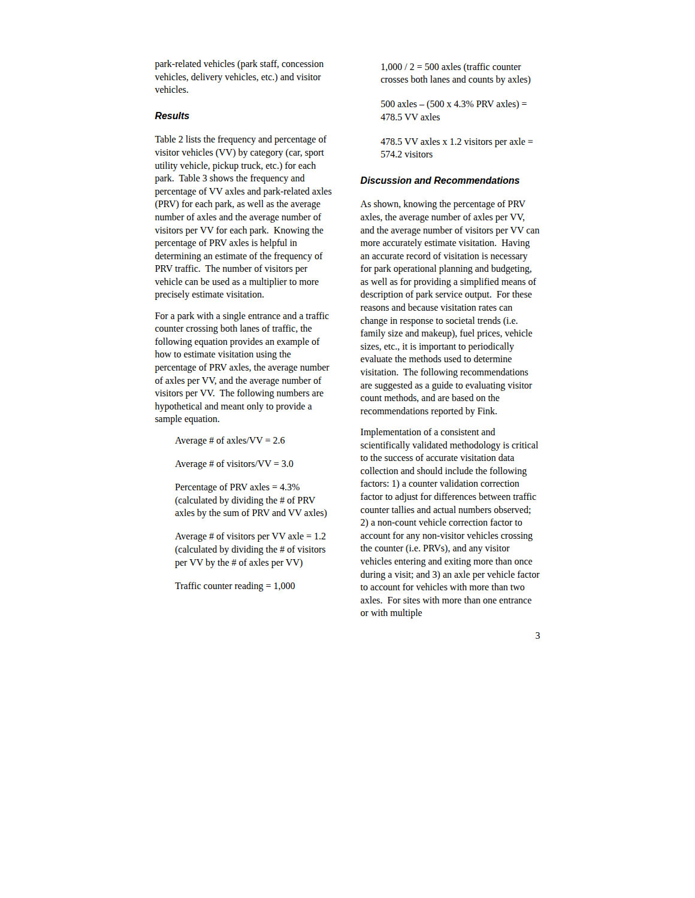park-related vehicles (park staff, concession vehicles, delivery vehicles, etc.) and visitor vehicles.
Results
Table 2 lists the frequency and percentage of visitor vehicles (VV) by category (car, sport utility vehicle, pickup truck, etc.) for each park. Table 3 shows the frequency and percentage of VV axles and park-related axles (PRV) for each park, as well as the average number of axles and the average number of visitors per VV for each park. Knowing the percentage of PRV axles is helpful in determining an estimate of the frequency of PRV traffic. The number of visitors per vehicle can be used as a multiplier to more precisely estimate visitation.
For a park with a single entrance and a traffic counter crossing both lanes of traffic, the following equation provides an example of how to estimate visitation using the percentage of PRV axles, the average number of axles per VV, and the average number of visitors per VV. The following numbers are hypothetical and meant only to provide a sample equation.
Average # of axles/VV = 2.6
Average # of visitors/VV = 3.0
Percentage of PRV axles = 4.3% (calculated by dividing the # of PRV axles by the sum of PRV and VV axles)
Average # of visitors per VV axle = 1.2 (calculated by dividing the # of visitors per VV by the # of axles per VV)
Traffic counter reading = 1,000
1,000 / 2 = 500 axles (traffic counter crosses both lanes and counts by axles)
500 axles – (500 x 4.3% PRV axles) = 478.5 VV axles
478.5 VV axles x 1.2 visitors per axle = 574.2 visitors
Discussion and Recommendations
As shown, knowing the percentage of PRV axles, the average number of axles per VV, and the average number of visitors per VV can more accurately estimate visitation. Having an accurate record of visitation is necessary for park operational planning and budgeting, as well as for providing a simplified means of description of park service output. For these reasons and because visitation rates can change in response to societal trends (i.e. family size and makeup), fuel prices, vehicle sizes, etc., it is important to periodically evaluate the methods used to determine visitation. The following recommendations are suggested as a guide to evaluating visitor count methods, and are based on the recommendations reported by Fink.
Implementation of a consistent and scientifically validated methodology is critical to the success of accurate visitation data collection and should include the following factors: 1) a counter validation correction factor to adjust for differences between traffic counter tallies and actual numbers observed; 2) a non-count vehicle correction factor to account for any non-visitor vehicles crossing the counter (i.e. PRVs), and any visitor vehicles entering and exiting more than once during a visit; and 3) an axle per vehicle factor to account for vehicles with more than two axles. For sites with more than one entrance or with multiple
3